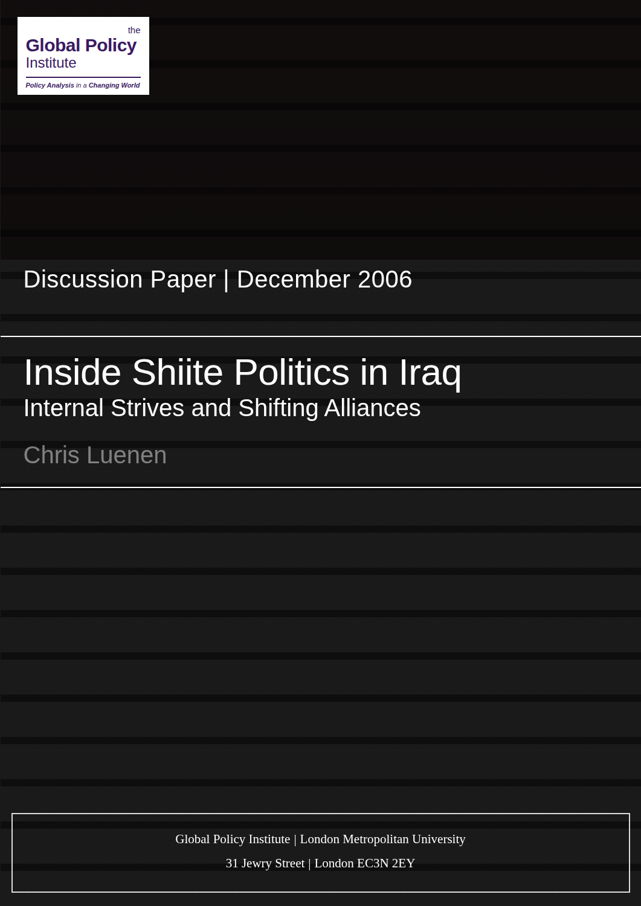the
Global Policy
Institute
Policy Analysis in a Changing World
Discussion Paper | December 2006
Inside Shiite Politics in Iraq
Internal Strives and Shifting Alliances
Chris Luenen
Global Policy Institute|London Metropolitan University
31 Jewry Street|London EC3N 2EY